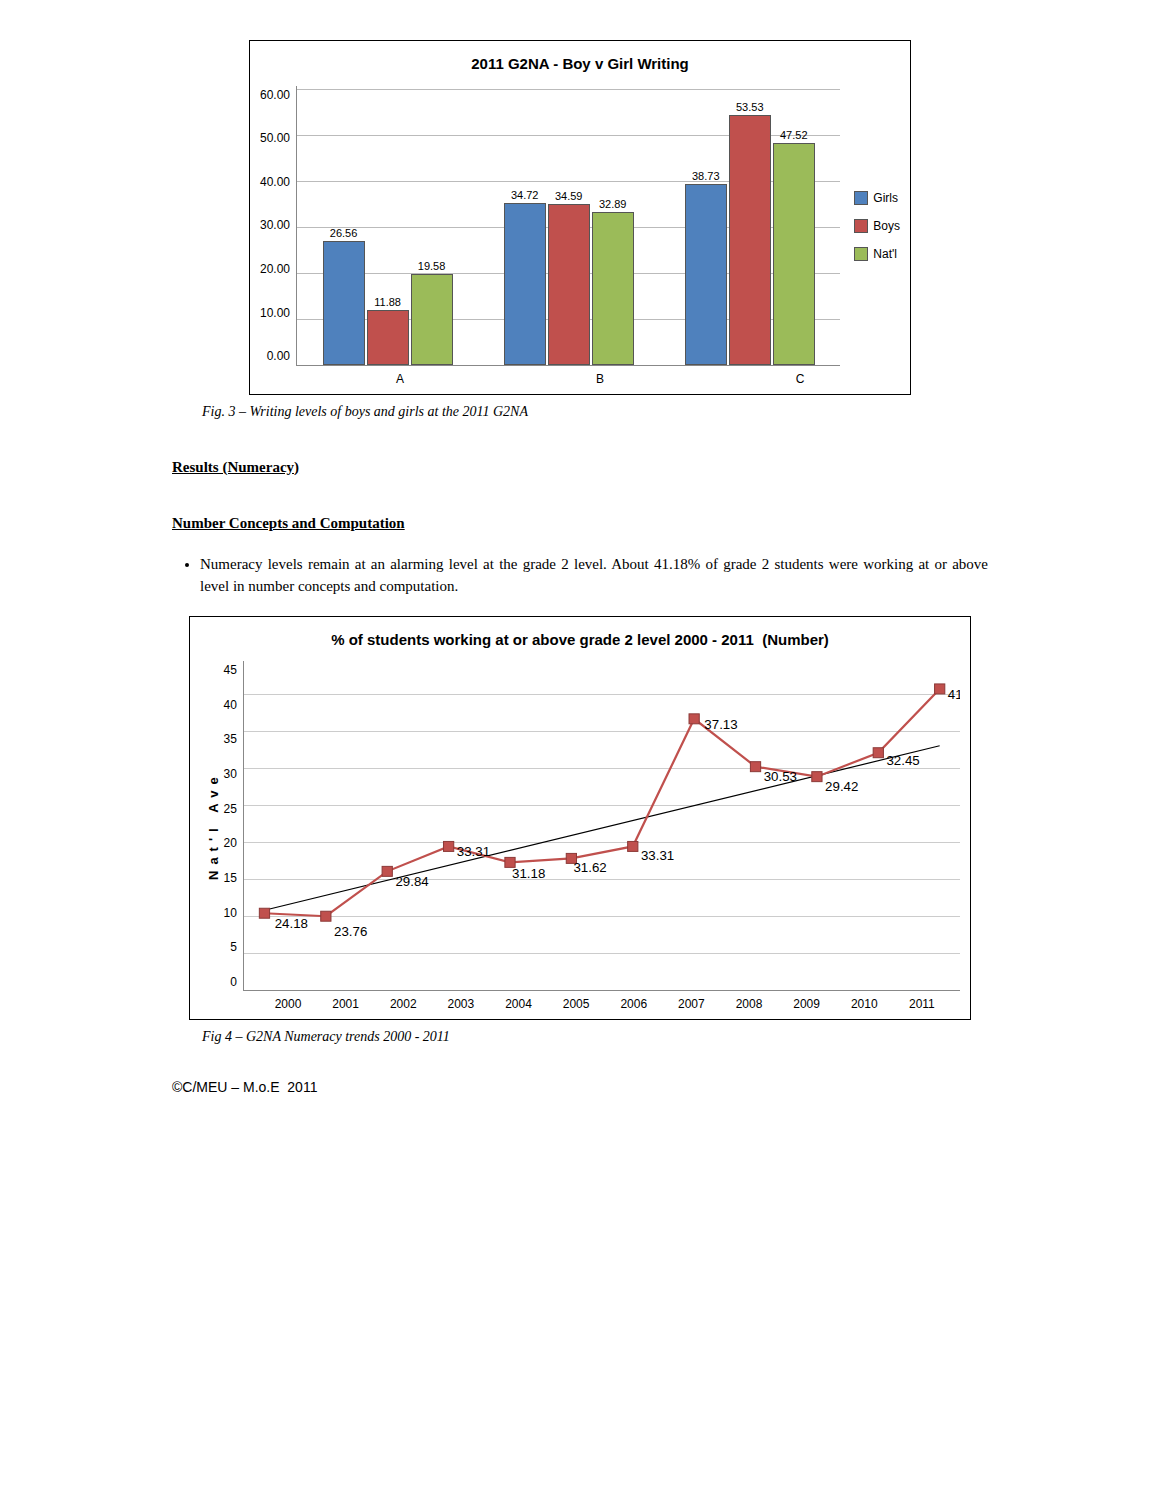2011 G2NA - Boy v Girl Writing
60.00
50.00
40.00
30.00
20.00
10.00
0.00
26.56
11.88
19.58
34.72
34.59
32.89
38.73
53.53
47.52
Girls
Boys
Nat'l
ABC
Fig. 3 – Writing levels of boys and girls at the 2011 G2NA
Results (Numeracy)
Number Concepts and Computation
Numeracy levels remain at an alarming level at the grade 2 level. About 41.18% of grade 2 students were working at or above level in number concepts and computation.
% of students working at or above grade 2 level 2000 - 2011 (Number)
Nat'l Ave
45
40
35
30
25
20
15
10
5
0
24.18 23.76 29.84 33.31 31.18 31.62 33.31 37.13 30.53 29.42 32.45 41.18
2000200120022003 2004200520062007 2008200920102011
Fig 4 – G2NA Numeracy trends 2000 - 2011
©C/MEU – M.o.E 2011